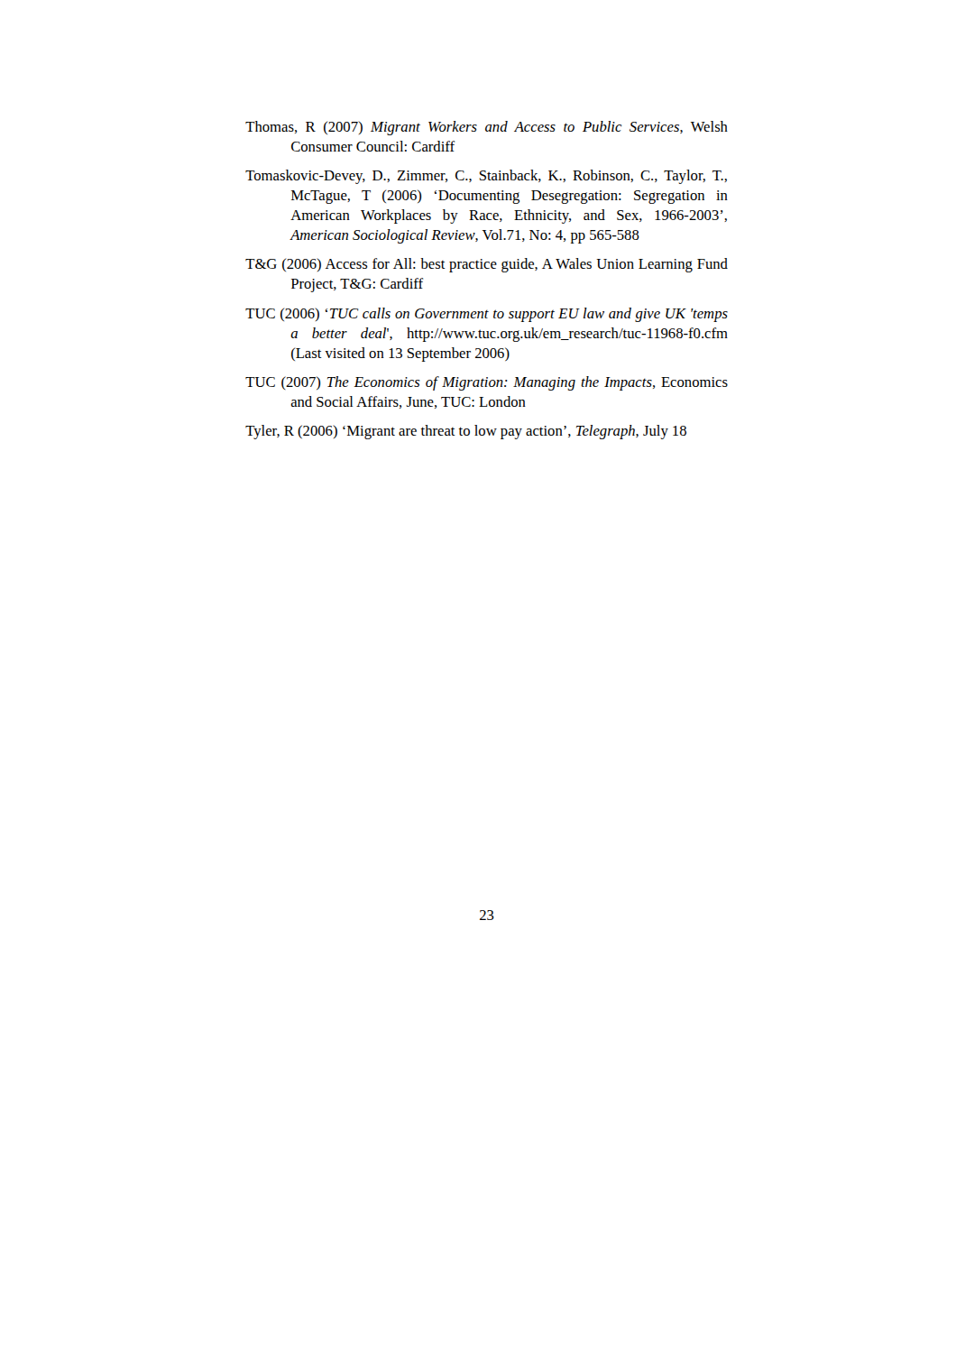Thomas, R (2007) Migrant Workers and Access to Public Services, Welsh Consumer Council: Cardiff
Tomaskovic-Devey, D., Zimmer, C., Stainback, K., Robinson, C., Taylor, T., McTague, T (2006) ‘Documenting Desegregation: Segregation in American Workplaces by Race, Ethnicity, and Sex, 1966-2003’, American Sociological Review, Vol.71, No: 4, pp 565-588
T&G (2006) Access for All: best practice guide, A Wales Union Learning Fund Project, T&G: Cardiff
TUC (2006) ‘TUC calls on Government to support EU law and give UK 'temps a better deal', http://www.tuc.org.uk/em_research/tuc-11968-f0.cfm (Last visited on 13 September 2006)
TUC (2007) The Economics of Migration: Managing the Impacts, Economics and Social Affairs, June, TUC: London
Tyler, R (2006) ‘Migrant are threat to low pay action’, Telegraph, July 18
23